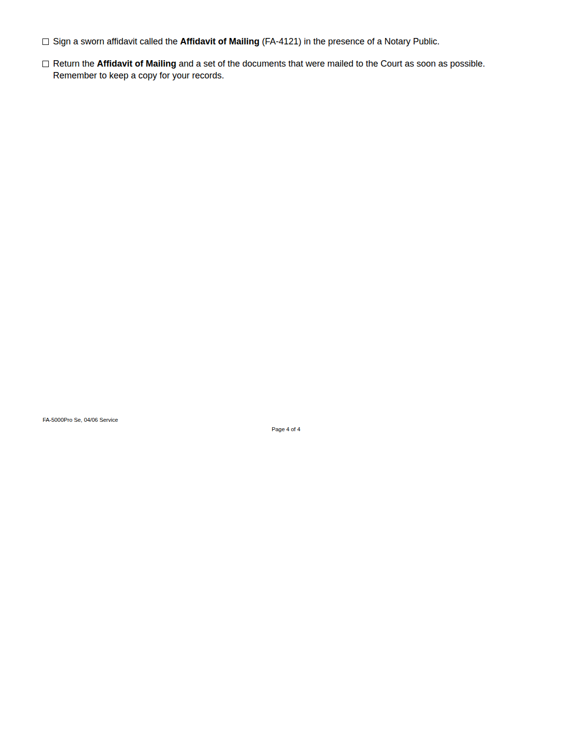Sign a sworn affidavit called the Affidavit of Mailing (FA-4121) in the presence of a Notary Public.
Return the Affidavit of Mailing and a set of the documents that were mailed to the Court as soon as possible. Remember to keep a copy for your records.
FA-5000Pro Se, 04/06 Service
Page 4 of 4